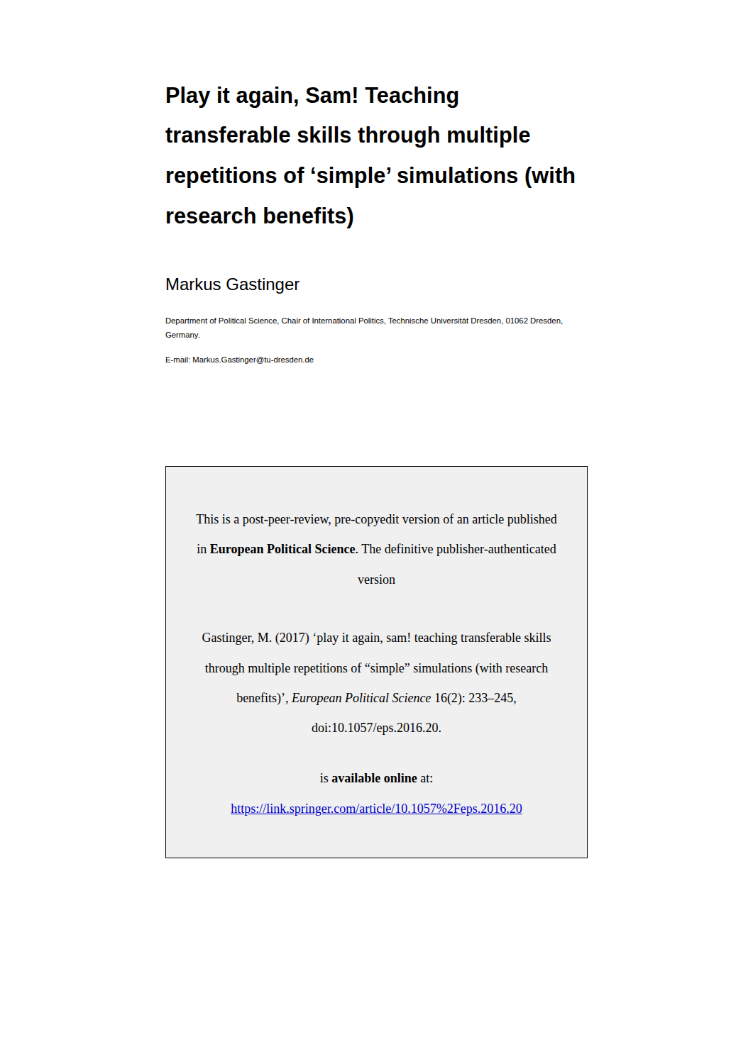Play it again, Sam! Teaching transferable skills through multiple repetitions of ‘simple’ simulations (with research benefits)
Markus Gastinger
Department of Political Science, Chair of International Politics, Technische Universität Dresden, 01062 Dresden, Germany.
E-mail: Markus.Gastinger@tu-dresden.de
This is a post-peer-review, pre-copyedit version of an article published in European Political Science. The definitive publisher-authenticated version
Gastinger, M. (2017) ‘play it again, sam! teaching transferable skills through multiple repetitions of “simple” simulations (with research benefits)’, European Political Science 16(2): 233–245, doi:10.1057/eps.2016.20.
is available online at:
https://link.springer.com/article/10.1057%2Feps.2016.20